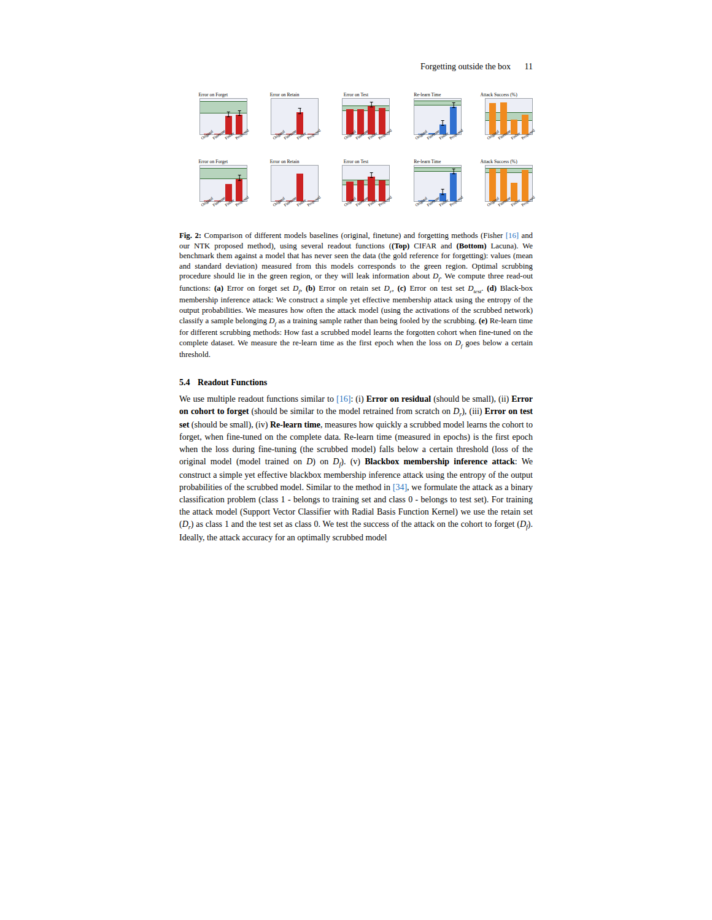Forgetting outside the box11
Error on Forget
30
20
10
0
Error (%)
Original Finetune Fisher Proposed
Error on Retain
7.5
5.0
2.5
0.0
Error (%)
Original Finetune Fisher Proposed
Error on Test
20
10
0
Error (%)
Original Finetune Fisher Proposed
Re-learn Time
60
40
20
0
Time (in Epoch)
Original Finetune Fisher Proposed
Attack Success (%)
100
50
0
Accuracy (%)
Original Finetune Fisher Proposed
Error on Forget
7.5
5.0
2.5
0.0
Error (%)
Original Finetune Fisher Proposed
Error on Retain
1.0
0.5
0.0
Error (%)
Original Finetune Fisher Proposed
Error on Test
15
5
0
Error (%)
Original Finetune Fisher Proposed
Re-learn Time
60
40
20
0
Time (in Epoch)
Original Finetune Fisher Proposed
Attack Success (%)
100
50
0
Accuracy (%)
Original Finetune Fisher Proposed
Fig. 2: Comparison of different models baselines (original, finetune) and forgetting methods (Fisher [16] and our NTK proposed method), using several readout functions ((Top) CIFAR and (Bottom) Lacuna). We benchmark them against a model that has never seen the data (the gold reference for forgetting): values (mean and standard deviation) measured from this models corresponds to the green region. Optimal scrubbing procedure should lie in the green region, or they will leak information about Df. We compute three read-out functions: (a) Error on forget set Df, (b) Error on retain set Dr, (c) Error on test set Dtest. (d) Black-box membership inference attack: We construct a simple yet effective membership attack using the entropy of the output probabilities. We measures how often the attack model (using the activations of the scrubbed network) classify a sample belonging Df as a training sample rather than being fooled by the scrubbing. (e) Re-learn time for different scrubbing methods: How fast a scrubbed model learns the forgotten cohort when fine-tuned on the complete dataset. We measure the re-learn time as the first epoch when the loss on Df goes below a certain threshold.
5.4 Readout Functions
We use multiple readout functions similar to [16]: (i) Error on residual (should be small), (ii) Error on cohort to forget (should be similar to the model retrained from scratch on Dr), (iii) Error on test set (should be small), (iv) Re-learn time, measures how quickly a scrubbed model learns the cohort to forget, when fine-tuned on the complete data. Re-learn time (measured in epochs) is the first epoch when the loss during fine-tuning (the scrubbed model) falls below a certain threshold (loss of the original model (model trained on D) on Df). (v) Blackbox membership inference attack: We construct a simple yet effective blackbox membership inference attack using the entropy of the output probabilities of the scrubbed model. Similar to the method in [34], we formulate the attack as a binary classification problem (class 1 - belongs to training set and class 0 - belongs to test set). For training the attack model (Support Vector Classifier with Radial Basis Function Kernel) we use the retain set (Dr) as class 1 and the test set as class 0. We test the success of the attack on the cohort to forget (Df). Ideally, the attack accuracy for an optimally scrubbed model